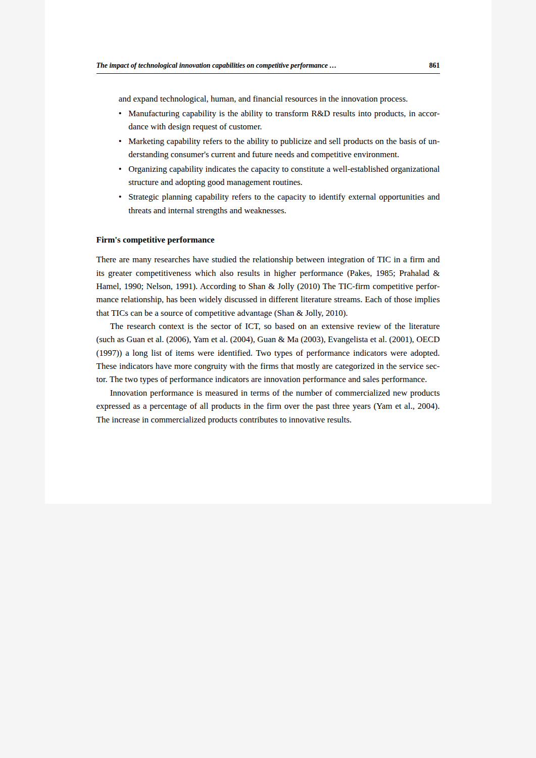The impact of technological innovation capabilities on competitive performance … 861
and expand technological, human, and financial resources in the innovation process.
Manufacturing capability is the ability to transform R&D results into products, in accordance with design request of customer.
Marketing capability refers to the ability to publicize and sell products on the basis of understanding consumer's current and future needs and competitive environment.
Organizing capability indicates the capacity to constitute a well-established organizational structure and adopting good management routines.
Strategic planning capability refers to the capacity to identify external opportunities and threats and internal strengths and weaknesses.
Firm's competitive performance
There are many researches have studied the relationship between integration of TIC in a firm and its greater competitiveness which also results in higher performance (Pakes, 1985; Prahalad & Hamel, 1990; Nelson, 1991). According to Shan & Jolly (2010) The TIC-firm competitive performance relationship, has been widely discussed in different literature streams. Each of those implies that TICs can be a source of competitive advantage (Shan & Jolly, 2010).
The research context is the sector of ICT, so based on an extensive review of the literature (such as Guan et al. (2006), Yam et al. (2004), Guan & Ma (2003), Evangelista et al. (2001), OECD (1997)) a long list of items were identified. Two types of performance indicators were adopted. These indicators have more congruity with the firms that mostly are categorized in the service sector. The two types of performance indicators are innovation performance and sales performance.
Innovation performance is measured in terms of the number of commercialized new products expressed as a percentage of all products in the firm over the past three years (Yam et al., 2004). The increase in commercialized products contributes to innovative results.